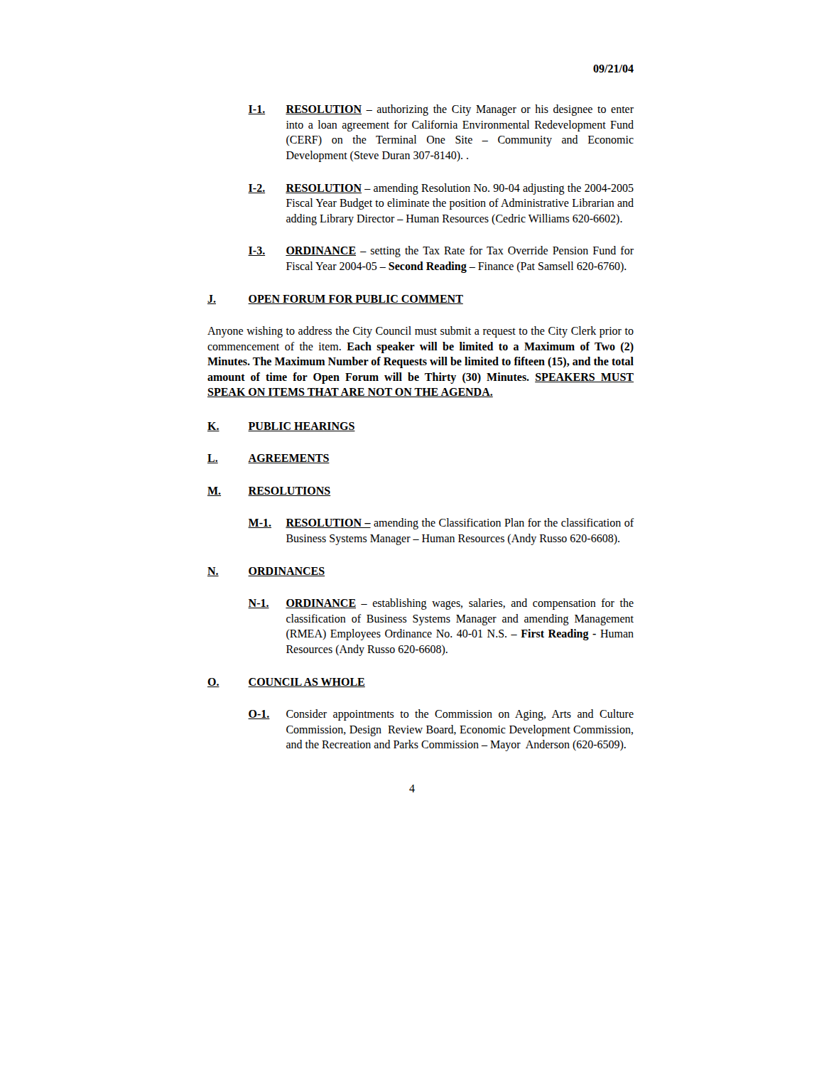09/21/04
I-1.
RESOLUTION – authorizing the City Manager or his designee to enter into a loan agreement for California Environmental Redevelopment Fund (CERF) on the Terminal One Site – Community and Economic Development (Steve Duran 307-8140). .
I-2.
RESOLUTION – amending Resolution No. 90-04 adjusting the 2004-2005 Fiscal Year Budget to eliminate the position of Administrative Librarian and adding Library Director – Human Resources (Cedric Williams 620-6602).
I-3.
ORDINANCE – setting the Tax Rate for Tax Override Pension Fund for Fiscal Year 2004-05 – Second Reading – Finance (Pat Samsell 620-6760).
J.
OPEN FORUM FOR PUBLIC COMMENT
Anyone wishing to address the City Council must submit a request to the City Clerk prior to commencement of the item. Each speaker will be limited to a Maximum of Two (2) Minutes. The Maximum Number of Requests will be limited to fifteen (15), and the total amount of time for Open Forum will be Thirty (30) Minutes. SPEAKERS MUST SPEAK ON ITEMS THAT ARE NOT ON THE AGENDA.
K.
PUBLIC HEARINGS
L.
AGREEMENTS
M.
RESOLUTIONS
M-1.
RESOLUTION – amending the Classification Plan for the classification of Business Systems Manager – Human Resources (Andy Russo 620-6608).
N.
ORDINANCES
N-1.
ORDINANCE – establishing wages, salaries, and compensation for the classification of Business Systems Manager and amending Management (RMEA) Employees Ordinance No. 40-01 N.S. – First Reading - Human Resources (Andy Russo 620-6608).
O.
COUNCIL AS WHOLE
O-1.
Consider appointments to the Commission on Aging, Arts and Culture Commission, Design Review Board, Economic Development Commission, and the Recreation and Parks Commission – Mayor Anderson (620-6509).
4